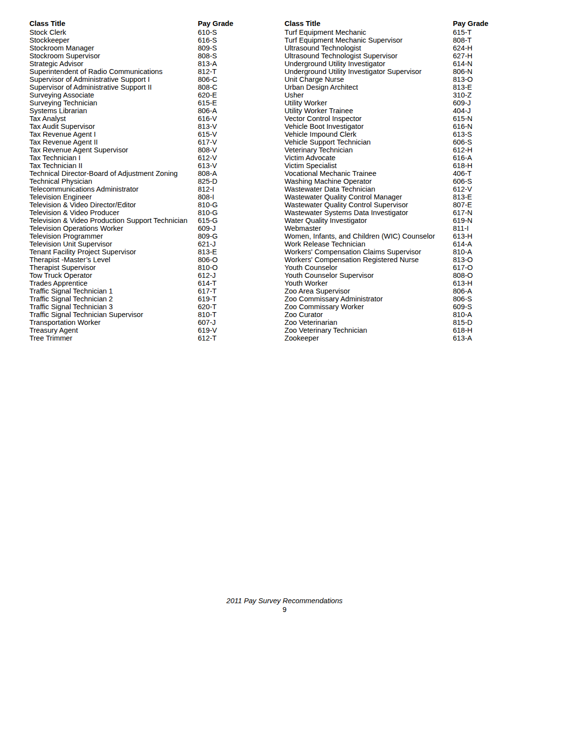| Class Title | Pay Grade | Class Title | Pay Grade |
| --- | --- | --- | --- |
| Stock Clerk | 610-S | Turf Equipment Mechanic | 615-T |
| Stockkeeper | 616-S | Turf Equipment Mechanic Supervisor | 808-T |
| Stockroom Manager | 809-S | Ultrasound Technologist | 624-H |
| Stockroom Supervisor | 808-S | Ultrasound Technologist Supervisor | 627-H |
| Strategic Advisor | 813-A | Underground Utility Investigator | 614-N |
| Superintendent of Radio Communications | 812-T | Underground Utility Investigator Supervisor | 806-N |
| Supervisor of Administrative Support I | 806-C | Unit Charge Nurse | 813-O |
| Supervisor of Administrative Support II | 808-C | Urban Design Architect | 813-E |
| Surveying Associate | 620-E | Usher | 310-Z |
| Surveying Technician | 615-E | Utility Worker | 609-J |
| Systems Librarian | 806-A | Utility Worker Trainee | 404-J |
| Tax Analyst | 616-V | Vector Control Inspector | 615-N |
| Tax Audit Supervisor | 813-V | Vehicle Boot Investigator | 616-N |
| Tax Revenue Agent I | 615-V | Vehicle Impound Clerk | 613-S |
| Tax Revenue Agent II | 617-V | Vehicle Support Technician | 606-S |
| Tax Revenue Agent Supervisor | 808-V | Veterinary Technician | 612-H |
| Tax Technician I | 612-V | Victim Advocate | 616-A |
| Tax Technician II | 613-V | Victim Specialist | 618-H |
| Technical Director-Board of Adjustment Zoning | 808-A | Vocational Mechanic Trainee | 406-T |
| Technical Physician | 825-D | Washing Machine Operator | 606-S |
| Telecommunications Administrator | 812-I | Wastewater Data Technician | 612-V |
| Television Engineer | 808-I | Wastewater Quality Control Manager | 813-E |
| Television & Video Director/Editor | 810-G | Wastewater Quality Control Supervisor | 807-E |
| Television & Video Producer | 810-G | Wastewater Systems Data Investigator | 617-N |
| Television & Video Production Support Technician | 615-G | Water Quality Investigator | 619-N |
| Television Operations Worker | 609-J | Webmaster | 811-I |
| Television Programmer | 809-G | Women, Infants, and Children (WIC) Counselor | 613-H |
| Television Unit Supervisor | 621-J | Work Release Technician | 614-A |
| Tenant Facility Project Supervisor | 813-E | Workers' Compensation Claims Supervisor | 810-A |
| Therapist -Master’s Level | 806-O | Workers' Compensation Registered Nurse | 813-O |
| Therapist Supervisor | 810-O | Youth Counselor | 617-O |
| Tow Truck Operator | 612-J | Youth Counselor Supervisor | 808-O |
| Trades Apprentice | 614-T | Youth Worker | 613-H |
| Traffic Signal Technician 1 | 617-T | Zoo Area Supervisor | 806-A |
| Traffic Signal Technician 2 | 619-T | Zoo Commissary Administrator | 806-S |
| Traffic Signal Technician 3 | 620-T | Zoo Commissary Worker | 609-S |
| Traffic Signal Technician Supervisor | 810-T | Zoo Curator | 810-A |
| Transportation Worker | 607-J | Zoo Veterinarian | 815-D |
| Treasury Agent | 619-V | Zoo Veterinary Technician | 618-H |
| Tree Trimmer | 612-T | Zookeeper | 613-A |
2011 Pay Survey Recommendations 9